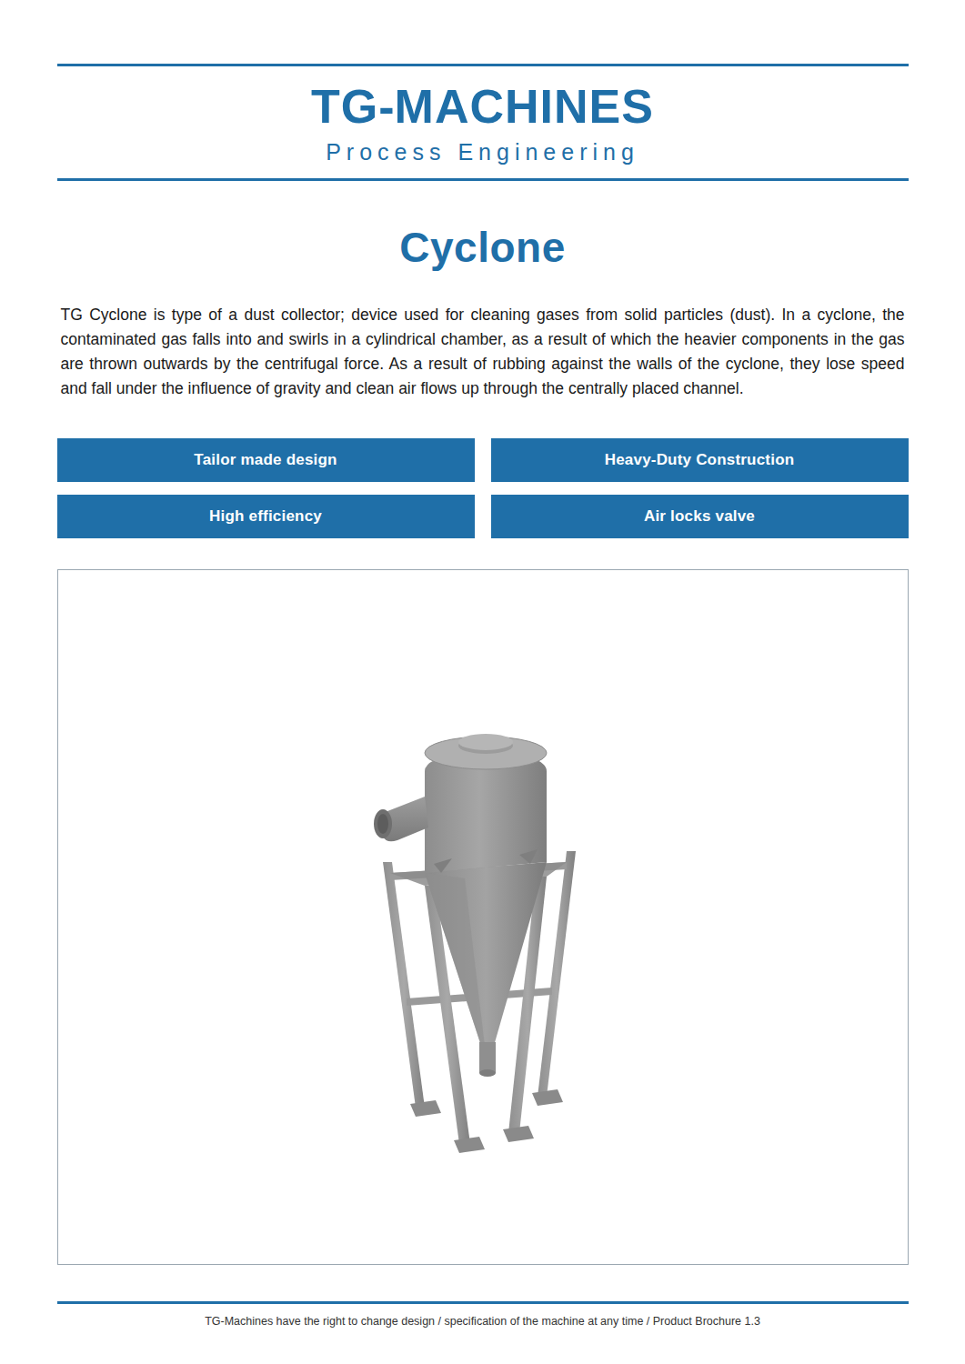TG-MACHINES
Process Engineering
Cyclone
TG Cyclone is type of a dust collector; device used for cleaning gases from solid particles (dust). In a cyclone, the contaminated gas falls into and swirls in a cylindrical chamber, as a result of which the heavier components in the gas are thrown outwards by the centrifugal force. As a result of rubbing against the walls of the cyclone, they lose speed and fall under the influence of gravity and clean air flows up through the centrally placed channel.
Tailor made design
Heavy-Duty Construction
High efficiency
Air locks valve
TG-Machines have the right to change design / specification of the machine at any time / Product Brochure 1.3